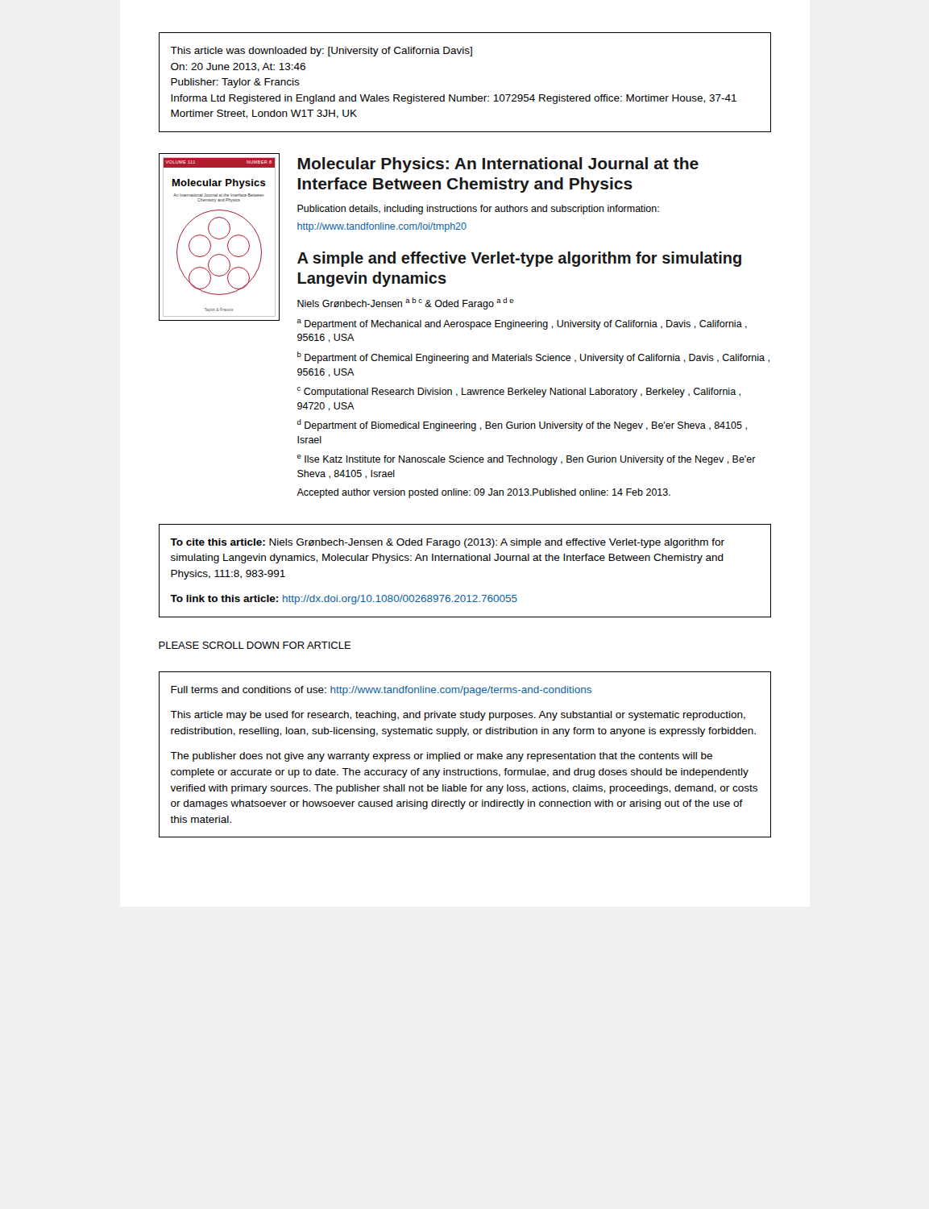This article was downloaded by: [University of California Davis]
On: 20 June 2013, At: 13:46
Publisher: Taylor & Francis
Informa Ltd Registered in England and Wales Registered Number: 1072954 Registered office: Mortimer House, 37-41 Mortimer Street, London W1T 3JH, UK
VOLUME 111 NUMBER 8
Molecular Physics
An International Journal at the Interface Between Chemistry and Physics
Taylor & Francis
Molecular Physics: An International Journal at the Interface Between Chemistry and Physics
Publication details, including instructions for authors and subscription information:
http://www.tandfonline.com/loi/tmph20
A simple and effective Verlet-type algorithm for simulating Langevin dynamics
Niels Grønbech-Jensen a b c & Oded Farago a d e
a Department of Mechanical and Aerospace Engineering , University of California , Davis , California , 95616 , USA
b Department of Chemical Engineering and Materials Science , University of California , Davis , California , 95616 , USA
c Computational Research Division , Lawrence Berkeley National Laboratory , Berkeley , California , 94720 , USA
d Department of Biomedical Engineering , Ben Gurion University of the Negev , Be'er Sheva , 84105 , Israel
e Ilse Katz Institute for Nanoscale Science and Technology , Ben Gurion University of the Negev , Be'er Sheva , 84105 , Israel
Accepted author version posted online: 09 Jan 2013.Published online: 14 Feb 2013.
To cite this article: Niels Grønbech-Jensen & Oded Farago (2013): A simple and effective Verlet-type algorithm for simulating Langevin dynamics, Molecular Physics: An International Journal at the Interface Between Chemistry and Physics, 111:8, 983-991
To link to this article: http://dx.doi.org/10.1080/00268976.2012.760055
PLEASE SCROLL DOWN FOR ARTICLE
Full terms and conditions of use: http://www.tandfonline.com/page/terms-and-conditions
This article may be used for research, teaching, and private study purposes. Any substantial or systematic reproduction, redistribution, reselling, loan, sub-licensing, systematic supply, or distribution in any form to anyone is expressly forbidden.
The publisher does not give any warranty express or implied or make any representation that the contents will be complete or accurate or up to date. The accuracy of any instructions, formulae, and drug doses should be independently verified with primary sources. The publisher shall not be liable for any loss, actions, claims, proceedings, demand, or costs or damages whatsoever or howsoever caused arising directly or indirectly in connection with or arising out of the use of this material.